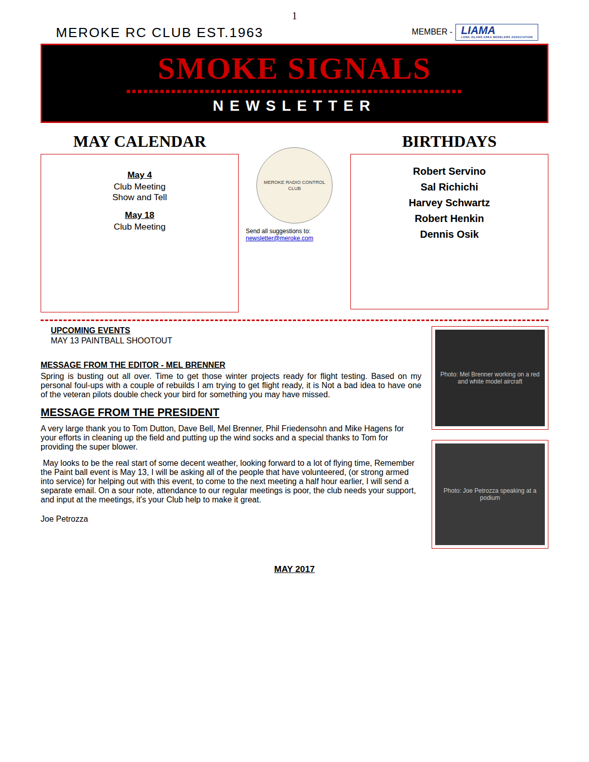1
MEROKE RC CLUB EST.1963
MEMBER - LIAMALONG ISLAND AREA MODELERS ASSOCIATION
SMOKE SIGNALS
■■■■■■■■■■■■■■■■■■■■■■■■■■■■■■■■■■■■■■■■■■■■■■■■■■■■■■■■■■■■
NEWSLETTER
MAY CALENDAR
May 4
Club Meeting
Show and Tell
May 18
Club Meeting
MEROKE RADIO CONTROL CLUB
Send all suggestions to:
newsletter@meroke.com
BIRTHDAYS
Robert Servino
Sal Richichi
Harvey Schwartz
Robert Henkin
Dennis Osik
UPCOMING EVENTS
MAY 13 PAINTBALL SHOOTOUT
MESSAGE FROM THE EDITOR - MEL BRENNER
Spring is busting out all over. Time to get those winter projects ready for flight testing. Based on my personal foul-ups with a couple of rebuilds I am trying to get flight ready, it is Not a bad idea to have one of the veteran pilots double check your bird for something you may have missed.
MESSAGE FROM THE PRESIDENT
A very large thank you to Tom Dutton, Dave Bell, Mel Brenner, Phil Friedensohn and Mike Hagens for your efforts in cleaning up the field and putting up the wind socks and a special thanks to Tom for providing the super blower.
May looks to be the real start of some decent weather, looking forward to a lot of flying time, Remember the Paint ball event is May 13, I will be asking all of the people that have volunteered, (or strong armed into service) for helping out with this event, to come to the next meeting a half hour earlier, I will send a separate email. On a sour note, attendance to our regular meetings is poor, the club needs your support, and input at the meetings, it's your Club help to make it great.
Joe Petrozza
Photo: Mel Brenner working on a red and white model aircraft
Photo: Joe Petrozza speaking at a podium
MAY 2017